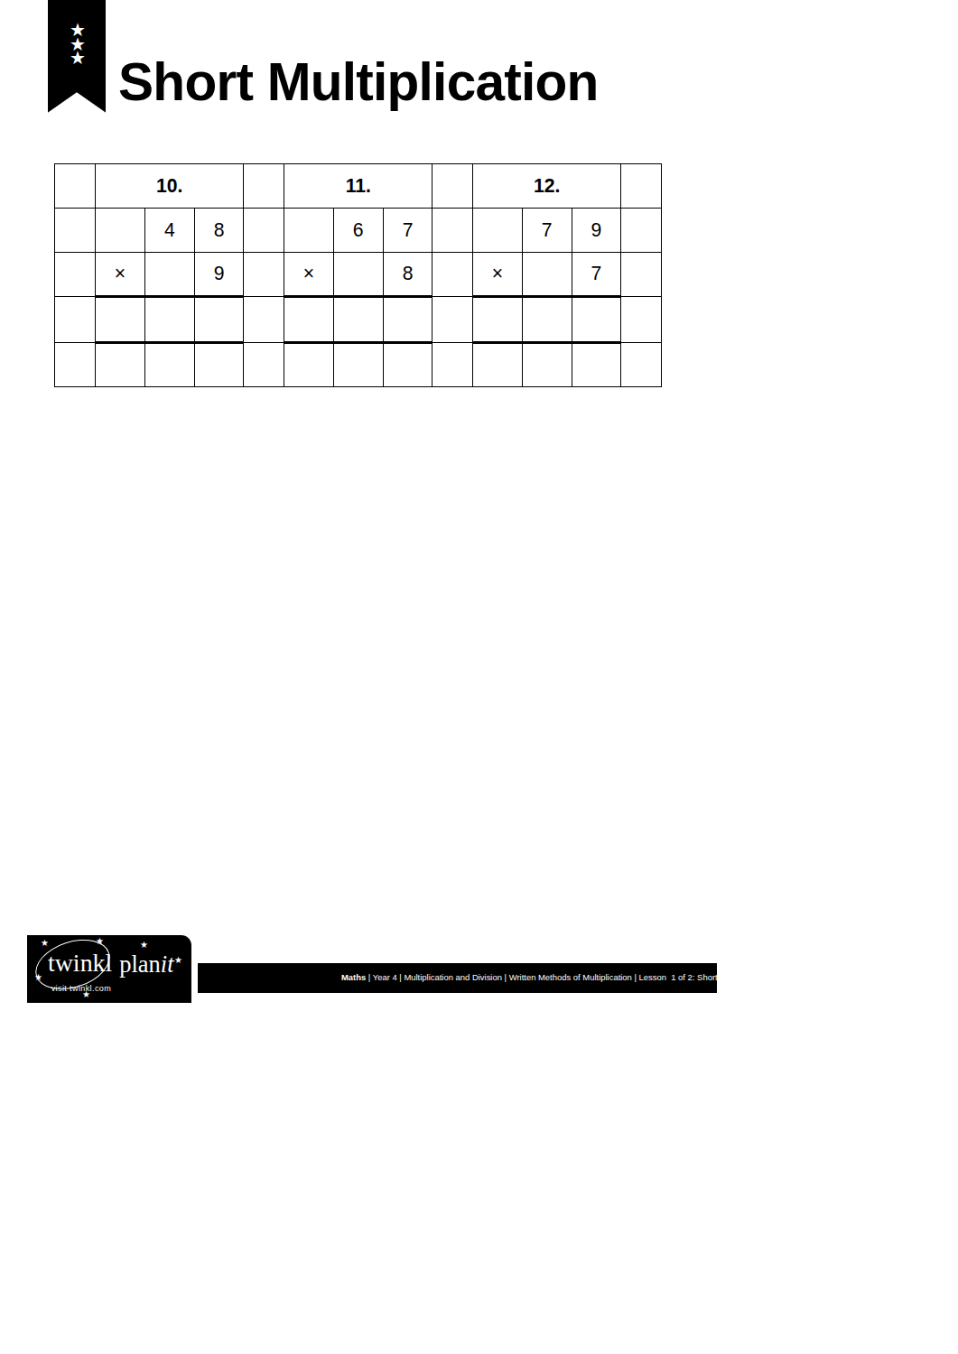★
★
★
Short Multiplication
| | 10. | | 11. | | 12. | |
| | | 4 | 8 | | | 6 | 7 | | | 7 | 9 | |
| | × | | 9 | | × | | 8 | | × | | 7 | |
Maths | Year 4 | Multiplication and Division | Written Methods of Multiplication | Lesson 1 of 2: Short Multiplication with Two-Digit Numbers
★ ★ ★ ★ ★ ★
twinkl
planit
visit twinkl.com